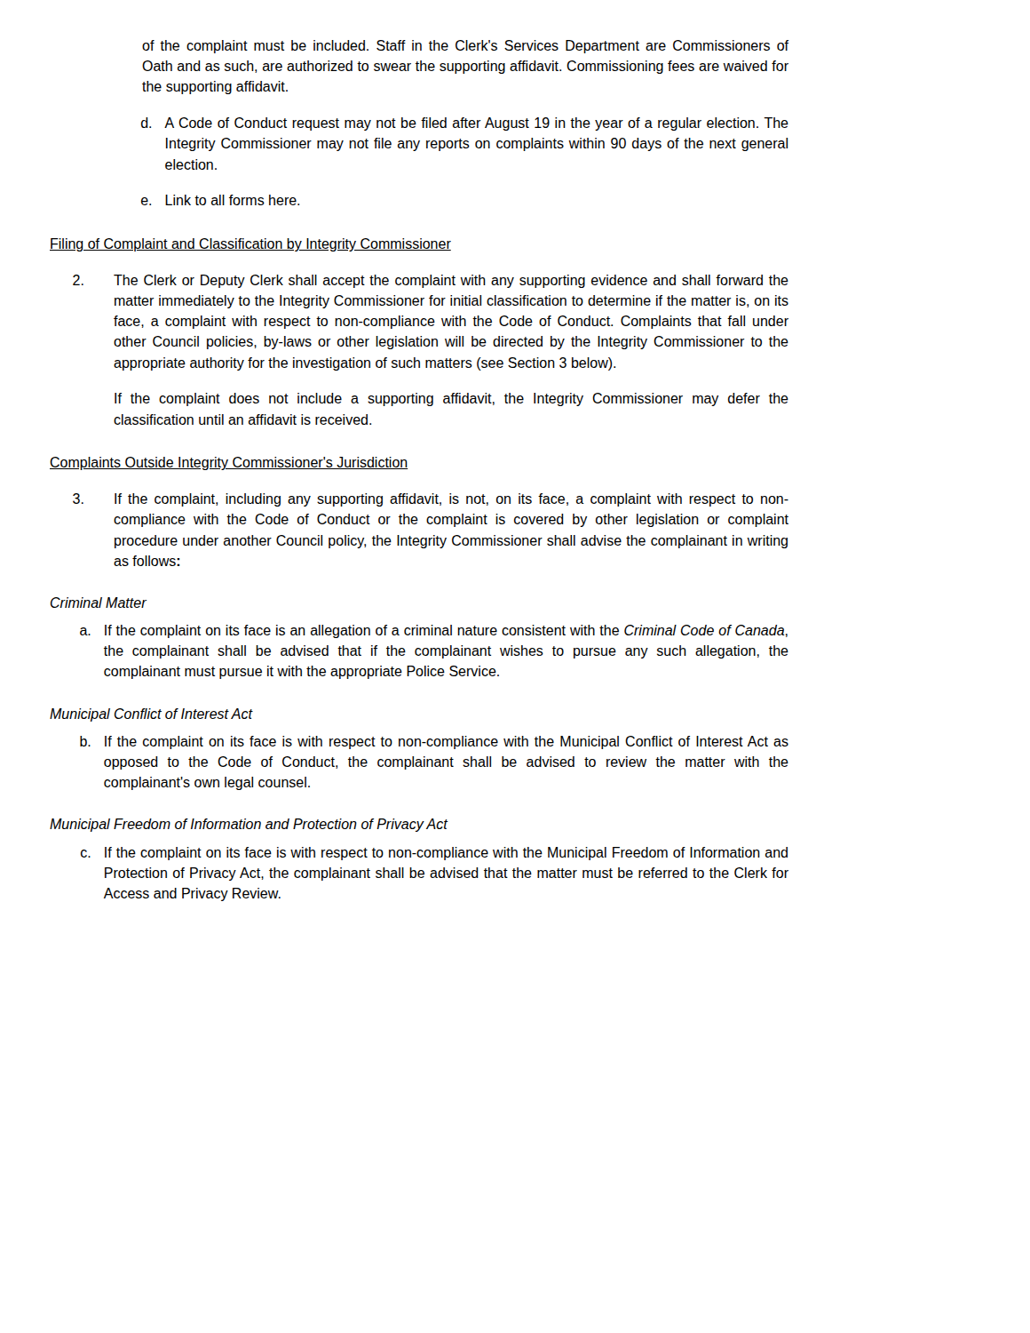of the complaint must be included. Staff in the Clerk's Services Department are Commissioners of Oath and as such, are authorized to swear the supporting affidavit. Commissioning fees are waived for the supporting affidavit.
A Code of Conduct request may not be filed after August 19 in the year of a regular election. The Integrity Commissioner may not file any reports on complaints within 90 days of the next general election.
Link to all forms here.
Filing of Complaint and Classification by Integrity Commissioner
2.
The Clerk or Deputy Clerk shall accept the complaint with any supporting evidence and shall forward the matter immediately to the Integrity Commissioner for initial classification to determine if the matter is, on its face, a complaint with respect to non-compliance with the Code of Conduct. Complaints that fall under other Council policies, by-laws or other legislation will be directed by the Integrity Commissioner to the appropriate authority for the investigation of such matters (see Section 3 below).
If the complaint does not include a supporting affidavit, the Integrity Commissioner may defer the classification until an affidavit is received.
Complaints Outside Integrity Commissioner's Jurisdiction
3.
If the complaint, including any supporting affidavit, is not, on its face, a complaint with respect to non-compliance with the Code of Conduct or the complaint is covered by other legislation or complaint procedure under another Council policy, the Integrity Commissioner shall advise the complainant in writing as follows:
Criminal Matter
If the complaint on its face is an allegation of a criminal nature consistent with the Criminal Code of Canada, the complainant shall be advised that if the complainant wishes to pursue any such allegation, the complainant must pursue it with the appropriate Police Service.
Municipal Conflict of Interest Act
If the complaint on its face is with respect to non-compliance with the Municipal Conflict of Interest Act as opposed to the Code of Conduct, the complainant shall be advised to review the matter with the complainant's own legal counsel.
Municipal Freedom of Information and Protection of Privacy Act
If the complaint on its face is with respect to non-compliance with the Municipal Freedom of Information and Protection of Privacy Act, the complainant shall be advised that the matter must be referred to the Clerk for Access and Privacy Review.